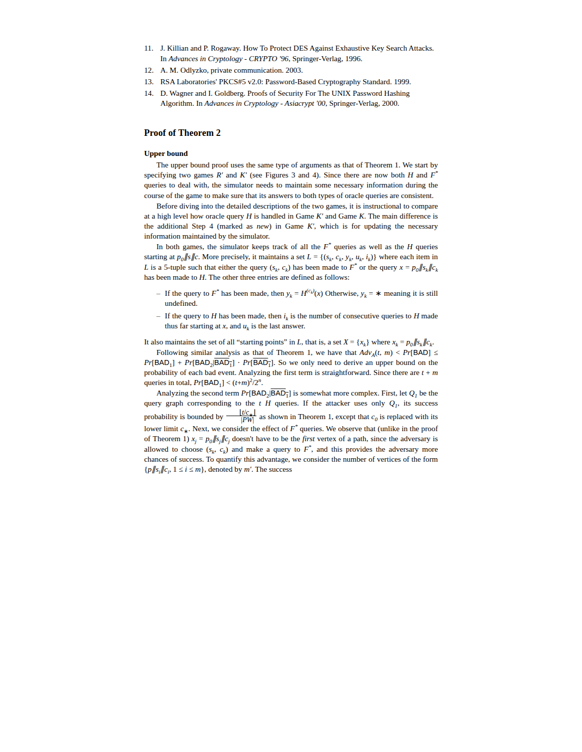11. J. Killian and P. Rogaway. How To Protect DES Against Exhaustive Key Search Attacks. In Advances in Cryptology - CRYPTO '96, Springer-Verlag, 1996.
12. A. M. Odlyzko, private communication. 2003.
13. RSA Laboratories' PKCS#5 v2.0: Password-Based Cryptography Standard. 1999.
14. D. Wagner and I. Goldberg. Proofs of Security For The UNIX Password Hashing Algorithm. In Advances in Cryptology - Asiacrypt '00, Springer-Verlag, 2000.
Proof of Theorem 2
Upper bound
The upper bound proof uses the same type of arguments as that of Theorem 1. We start by specifying two games R′ and K′ (see Figures 3 and 4). Since there are now both H and F* queries to deal with, the simulator needs to maintain some necessary information during the course of the game to make sure that its answers to both types of oracle queries are consistent.
Before diving into the detailed descriptions of the two games, it is instructional to compare at a high level how oracle query H is handled in Game K′ and Game K. The main difference is the additional Step 4 (marked as new) in Game K′, which is for updating the necessary information maintained by the simulator.
In both games, the simulator keeps track of all the F* queries as well as the H queries starting at p0∥s∥c. More precisely, it maintains a set L = {(sk, ck, yk, uk, ik)} where each item in L is a 5-tuple such that either the query (sk, ck) has been made to F* or the query x = p0∥sk∥ck has been made to H. The other three entries are defined as follows:
If the query to F* has been made, then yk = H(ck)(x) Otherwise, yk = ∗ meaning it is still undefined.
If the query to H has been made, then ik is the number of consecutive queries to H made thus far starting at x, and uk is the last answer.
It also maintains the set of all “starting points” in L, that is, a set X = {xk} where xk = p0∥sk∥ck.
Following similar analysis as that of Theorem 1, we have that AdvA(t, m) < Pr[BAD] ≤ Pr[BAD1] + Pr[BAD2|BAD1] · Pr[BAD1]. So we only need to derive an upper bound on the probability of each bad event. Analyzing the first term is straightforward. Since there are t + m queries in total, Pr[BAD1] < (t+m)2/2n.
Analyzing the second term Pr[BAD2|BAD1] is somewhat more complex. First, let Q1 be the query graph corresponding to the t H queries. If the attacker uses only Q1, its success probability is bounded by ⌊t/c∗⌋|PW| as shown in Theorem 1, except that c0 is replaced with its lower limit c∗. Next, we consider the effect of F* queries. We observe that (unlike in the proof of Theorem 1) xj = p0∥sj∥cj doesn't have to be the first vertex of a path, since the adversary is allowed to choose (sk, ck) and make a query to F*, and this provides the adversary more chances of success. To quantify this advantage, we consider the number of vertices of the form {p∥si∥ci, 1 ≤ i ≤ m}, denoted by m′. The success